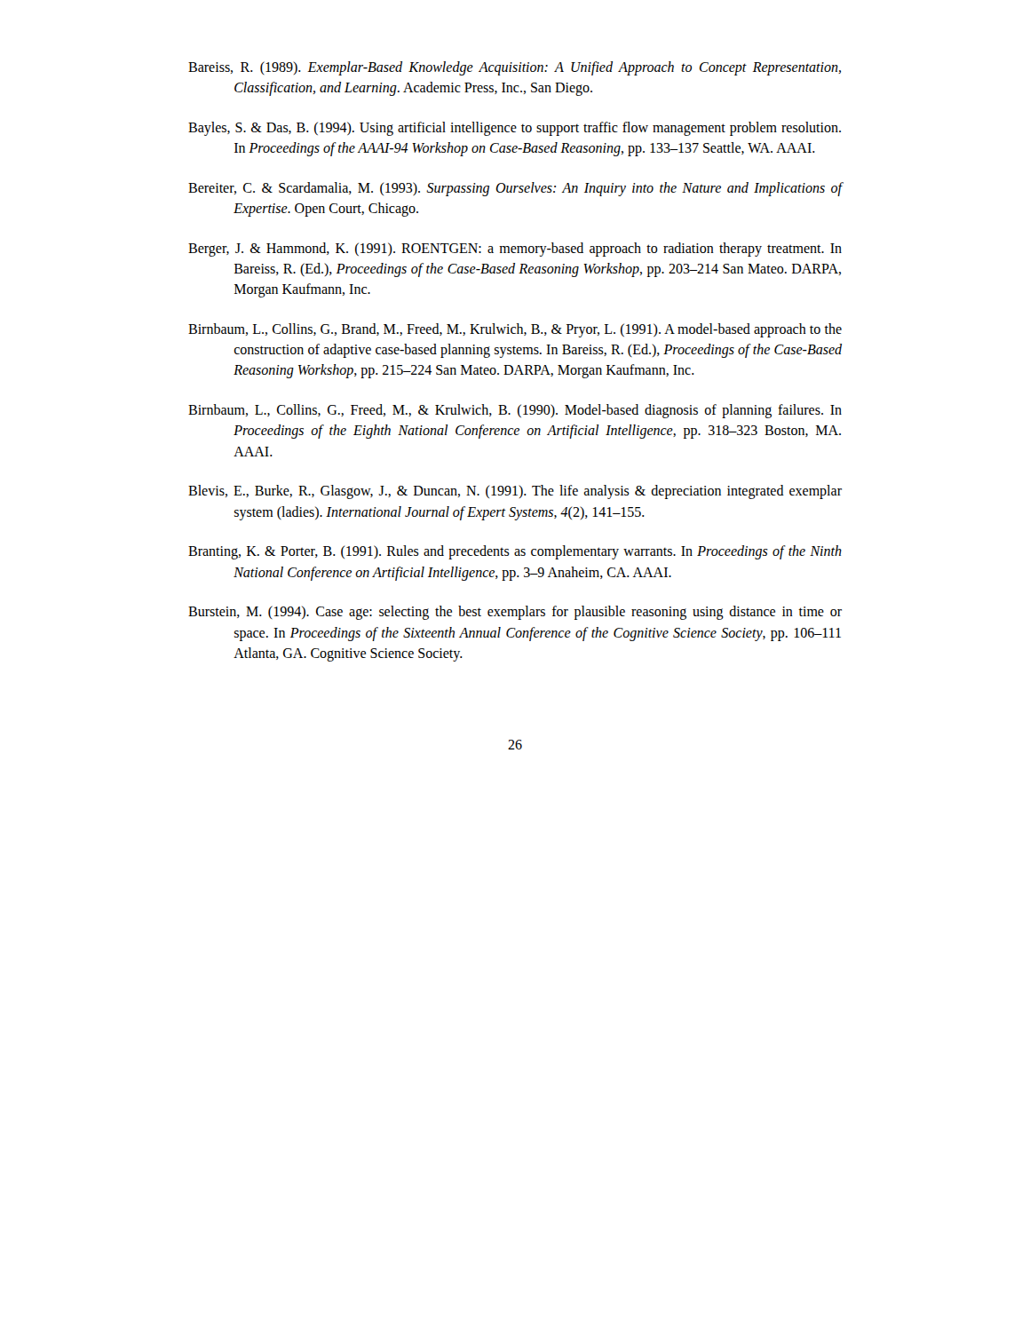Bareiss, R. (1989). Exemplar-Based Knowledge Acquisition: A Unified Approach to Concept Representation, Classification, and Learning. Academic Press, Inc., San Diego.
Bayles, S. & Das, B. (1994). Using artificial intelligence to support traffic flow management problem resolution. In Proceedings of the AAAI-94 Workshop on Case-Based Reasoning, pp. 133–137 Seattle, WA. AAAI.
Bereiter, C. & Scardamalia, M. (1993). Surpassing Ourselves: An Inquiry into the Nature and Implications of Expertise. Open Court, Chicago.
Berger, J. & Hammond, K. (1991). ROENTGEN: a memory-based approach to radiation therapy treatment. In Bareiss, R. (Ed.), Proceedings of the Case-Based Reasoning Workshop, pp. 203–214 San Mateo. DARPA, Morgan Kaufmann, Inc.
Birnbaum, L., Collins, G., Brand, M., Freed, M., Krulwich, B., & Pryor, L. (1991). A model-based approach to the construction of adaptive case-based planning systems. In Bareiss, R. (Ed.), Proceedings of the Case-Based Reasoning Workshop, pp. 215–224 San Mateo. DARPA, Morgan Kaufmann, Inc.
Birnbaum, L., Collins, G., Freed, M., & Krulwich, B. (1990). Model-based diagnosis of planning failures. In Proceedings of the Eighth National Conference on Artificial Intelligence, pp. 318–323 Boston, MA. AAAI.
Blevis, E., Burke, R., Glasgow, J., & Duncan, N. (1991). The life analysis & depreciation integrated exemplar system (ladies). International Journal of Expert Systems, 4(2), 141–155.
Branting, K. & Porter, B. (1991). Rules and precedents as complementary warrants. In Proceedings of the Ninth National Conference on Artificial Intelligence, pp. 3–9 Anaheim, CA. AAAI.
Burstein, M. (1994). Case age: selecting the best exemplars for plausible reasoning using distance in time or space. In Proceedings of the Sixteenth Annual Conference of the Cognitive Science Society, pp. 106–111 Atlanta, GA. Cognitive Science Society.
26